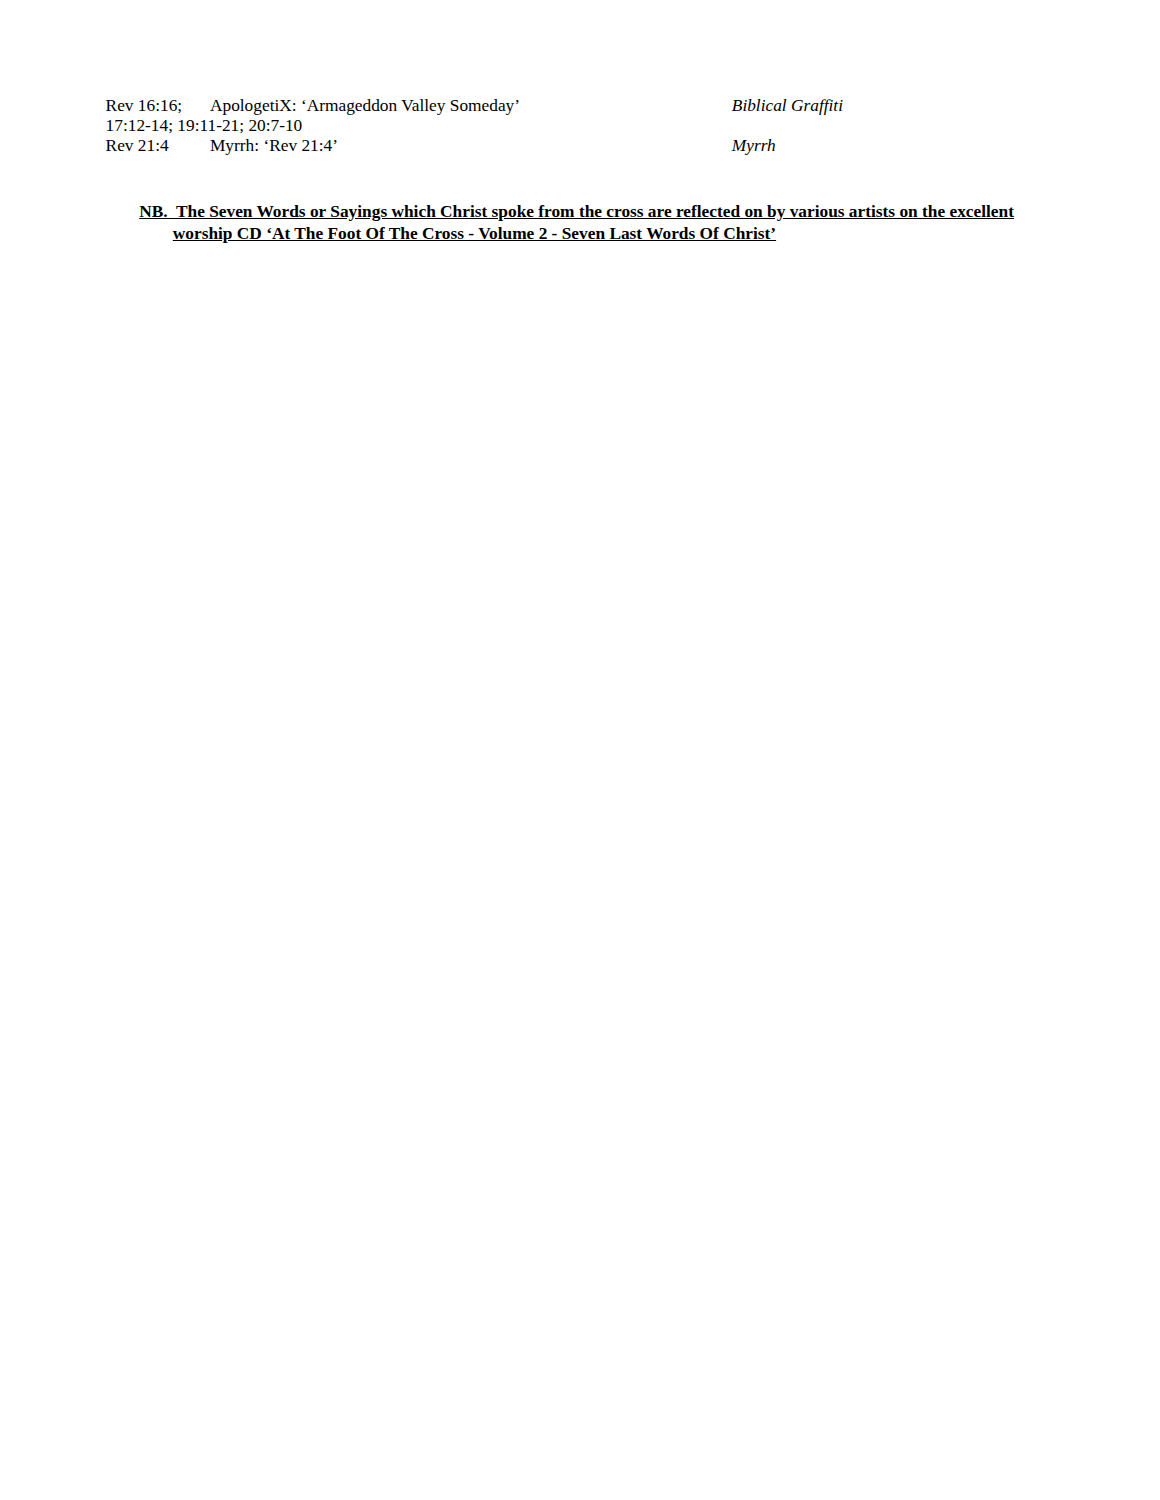| Rev 16:16; | ApologetiX: ‘Armageddon Valley Someday’ | Biblical Graffiti |
| 17:12-14; 19:11-21; 20:7-10 |
| Rev 21:4 | Myrrh: ‘Rev 21:4’ | Myrrh |
NB. The Seven Words or Sayings which Christ spoke from the cross are reflected on by various artists on the excellent worship CD ‘At The Foot Of The Cross - Volume 2 - Seven Last Words Of Christ’